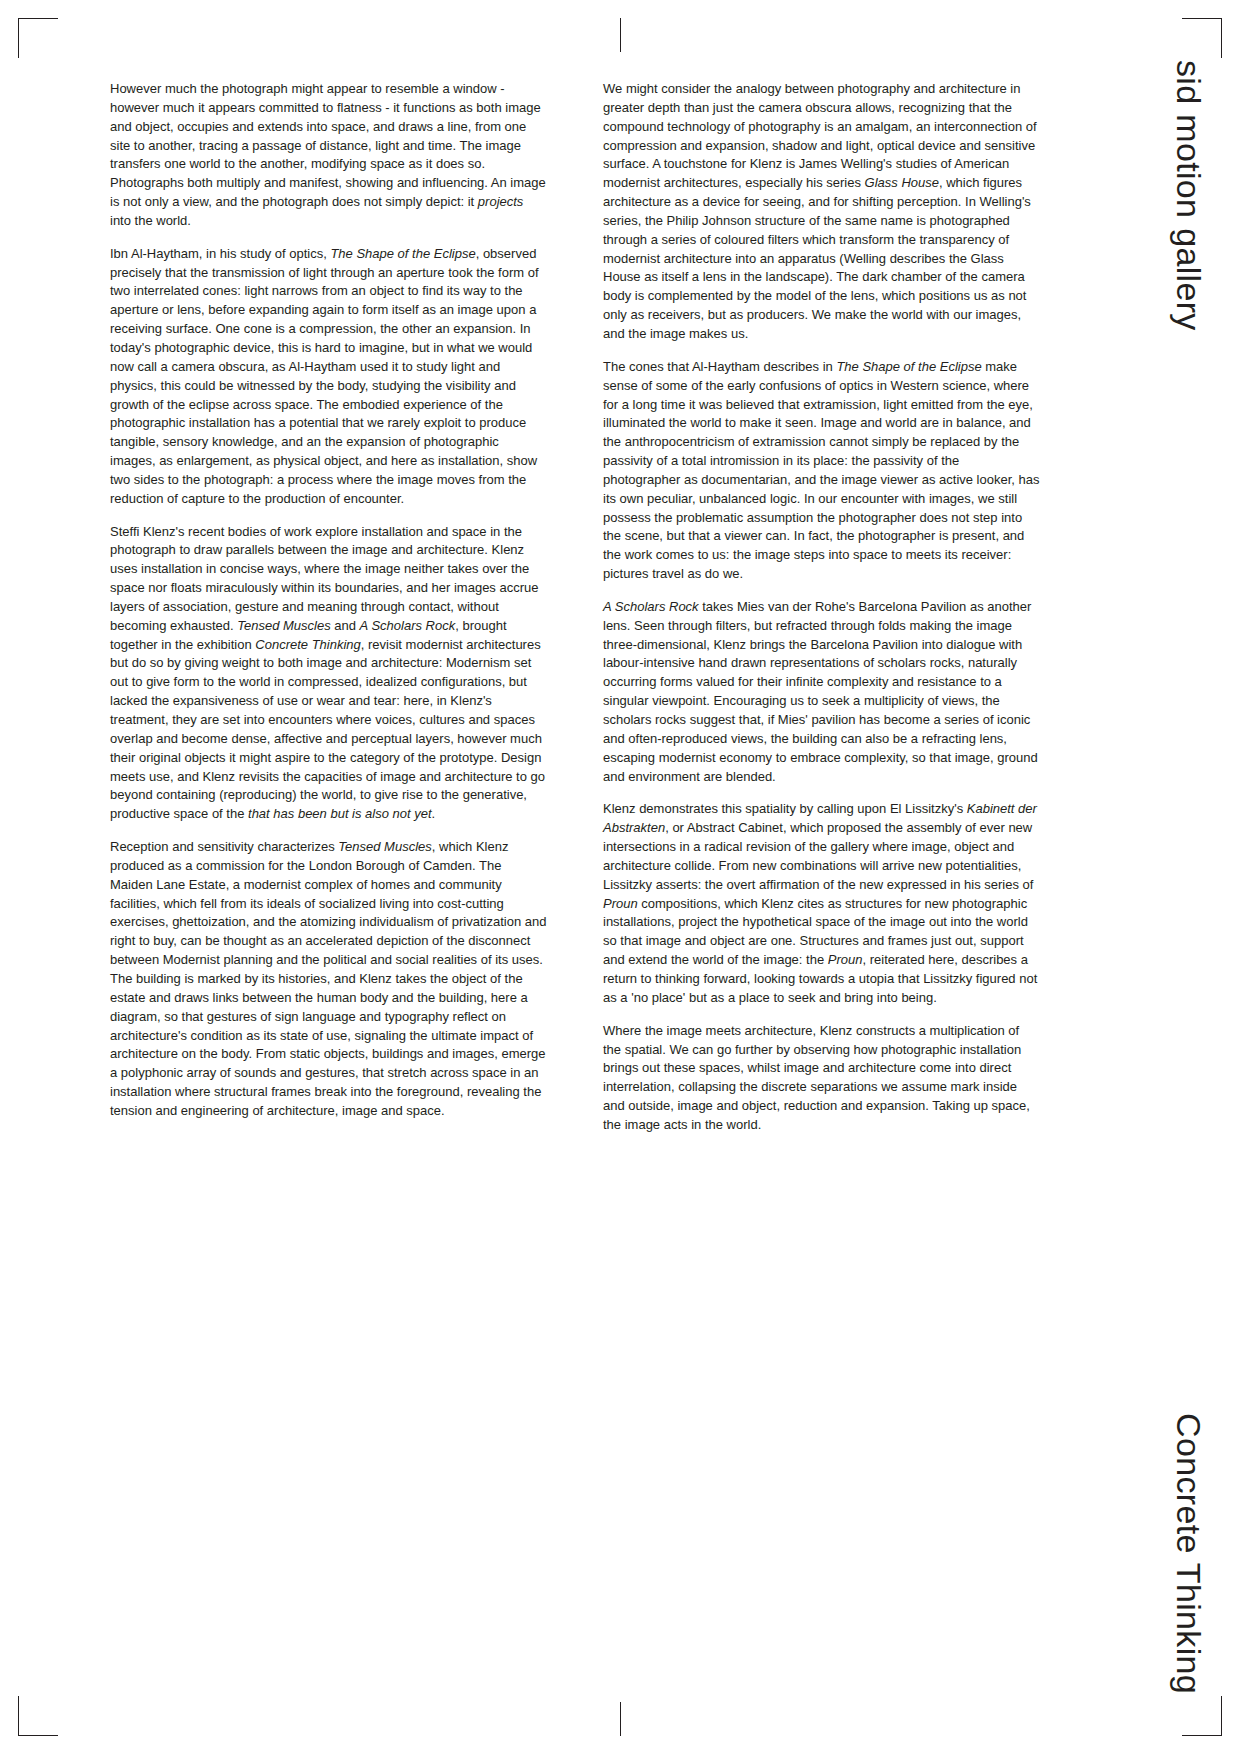sid motion gallery
Concrete Thinking
However much the photograph might appear to resemble a window - however much it appears committed to flatness - it functions as both image and object, occupies and extends into space, and draws a line, from one site to another, tracing a passage of distance, light and time. The image transfers one world to the another, modifying space as it does so. Photographs both multiply and manifest, showing and influencing. An image is not only a view, and the photograph does not simply depict: it projects into the world.
Ibn Al-Haytham, in his study of optics, The Shape of the Eclipse, observed precisely that the transmission of light through an aperture took the form of two interrelated cones: light narrows from an object to find its way to the aperture or lens, before expanding again to form itself as an image upon a receiving surface. One cone is a compression, the other an expansion. In today's photographic device, this is hard to imagine, but in what we would now call a camera obscura, as Al-Haytham used it to study light and physics, this could be witnessed by the body, studying the visibility and growth of the eclipse across space. The embodied experience of the photographic installation has a potential that we rarely exploit to produce tangible, sensory knowledge, and an the expansion of photographic images, as enlargement, as physical object, and here as installation, show two sides to the photograph: a process where the image moves from the reduction of capture to the production of encounter.
Steffi Klenz's recent bodies of work explore installation and space in the photograph to draw parallels between the image and architecture. Klenz uses installation in concise ways, where the image neither takes over the space nor floats miraculously within its boundaries, and her images accrue layers of association, gesture and meaning through contact, without becoming exhausted. Tensed Muscles and A Scholars Rock, brought together in the exhibition Concrete Thinking, revisit modernist architectures but do so by giving weight to both image and architecture: Modernism set out to give form to the world in compressed, idealized configurations, but lacked the expansiveness of use or wear and tear: here, in Klenz's treatment, they are set into encounters where voices, cultures and spaces overlap and become dense, affective and perceptual layers, however much their original objects it might aspire to the category of the prototype. Design meets use, and Klenz revisits the capacities of image and architecture to go beyond containing (reproducing) the world, to give rise to the generative, productive space of the that has been but is also not yet.
Reception and sensitivity characterizes Tensed Muscles, which Klenz produced as a commission for the London Borough of Camden. The Maiden Lane Estate, a modernist complex of homes and community facilities, which fell from its ideals of socialized living into cost-cutting exercises, ghettoization, and the atomizing individualism of privatization and right to buy, can be thought as an accelerated depiction of the disconnect between Modernist planning and the political and social realities of its uses. The building is marked by its histories, and Klenz takes the object of the estate and draws links between the human body and the building, here a diagram, so that gestures of sign language and typography reflect on architecture's condition as its state of use, signaling the ultimate impact of architecture on the body. From static objects, buildings and images, emerge a polyphonic array of sounds and gestures, that stretch across space in an installation where structural frames break into the foreground, revealing the tension and engineering of architecture, image and space.
We might consider the analogy between photography and architecture in greater depth than just the camera obscura allows, recognizing that the compound technology of photography is an amalgam, an interconnection of compression and expansion, shadow and light, optical device and sensitive surface. A touchstone for Klenz is James Welling's studies of American modernist architectures, especially his series Glass House, which figures architecture as a device for seeing, and for shifting perception. In Welling's series, the Philip Johnson structure of the same name is photographed through a series of coloured filters which transform the transparency of modernist architecture into an apparatus (Welling describes the Glass House as itself a lens in the landscape). The dark chamber of the camera body is complemented by the model of the lens, which positions us as not only as receivers, but as producers. We make the world with our images, and the image makes us.
The cones that Al-Haytham describes in The Shape of the Eclipse make sense of some of the early confusions of optics in Western science, where for a long time it was believed that extramission, light emitted from the eye, illuminated the world to make it seen. Image and world are in balance, and the anthropocentricism of extramission cannot simply be replaced by the passivity of a total intromission in its place: the passivity of the photographer as documentarian, and the image viewer as active looker, has its own peculiar, unbalanced logic. In our encounter with images, we still possess the problematic assumption the photographer does not step into the scene, but that a viewer can. In fact, the photographer is present, and the work comes to us: the image steps into space to meets its receiver: pictures travel as do we.
A Scholars Rock takes Mies van der Rohe's Barcelona Pavilion as another lens. Seen through filters, but refracted through folds making the image three-dimensional, Klenz brings the Barcelona Pavilion into dialogue with labour-intensive hand drawn representations of scholars rocks, naturally occurring forms valued for their infinite complexity and resistance to a singular viewpoint. Encouraging us to seek a multiplicity of views, the scholars rocks suggest that, if Mies' pavilion has become a series of iconic and often-reproduced views, the building can also be a refracting lens, escaping modernist economy to embrace complexity, so that image, ground and environment are blended.
Klenz demonstrates this spatiality by calling upon El Lissitzky's Kabinett der Abstrakten, or Abstract Cabinet, which proposed the assembly of ever new intersections in a radical revision of the gallery where image, object and architecture collide. From new combinations will arrive new potentialities, Lissitzky asserts: the overt affirmation of the new expressed in his series of Proun compositions, which Klenz cites as structures for new photographic installations, project the hypothetical space of the image out into the world so that image and object are one. Structures and frames just out, support and extend the world of the image: the Proun, reiterated here, describes a return to thinking forward, looking towards a utopia that Lissitzky figured not as a 'no place' but as a place to seek and bring into being.
Where the image meets architecture, Klenz constructs a multiplication of the spatial. We can go further by observing how photographic installation brings out these spaces, whilst image and architecture come into direct interrelation, collapsing the discrete separations we assume mark inside and outside, image and object, reduction and expansion. Taking up space, the image acts in the world.